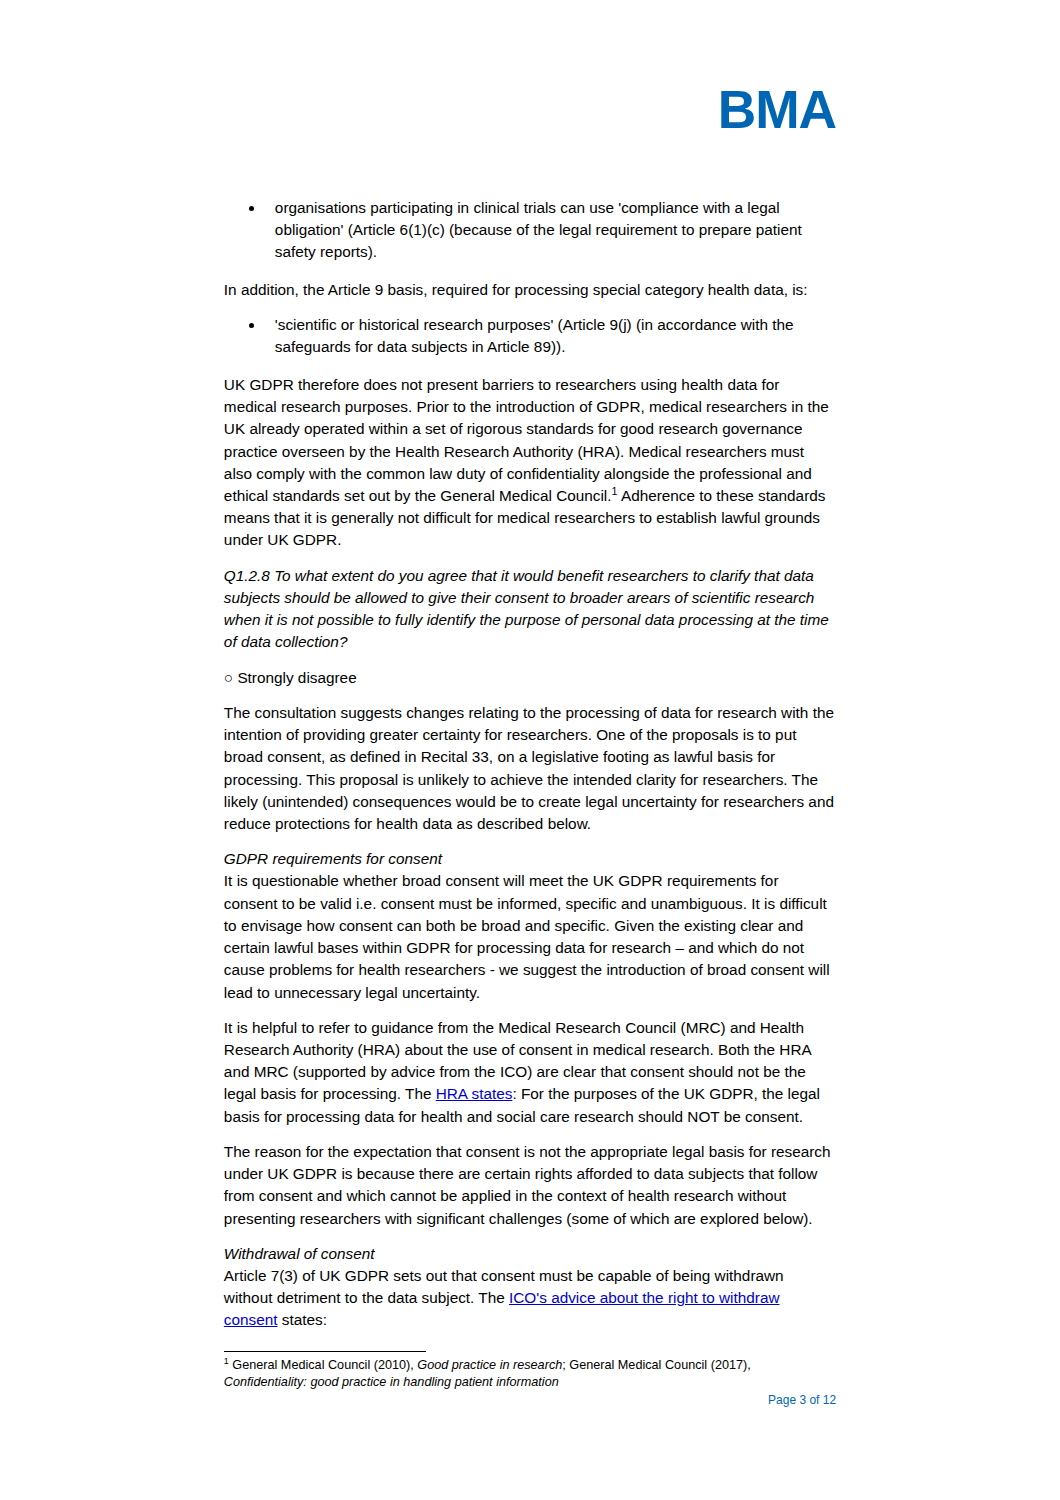BMA
organisations participating in clinical trials can use 'compliance with a legal obligation' (Article 6(1)(c) (because of the legal requirement to prepare patient safety reports).
In addition, the Article 9 basis, required for processing special category health data, is:
'scientific or historical research purposes' (Article 9(j) (in accordance with the safeguards for data subjects in Article 89)).
UK GDPR therefore does not present barriers to researchers using health data for medical research purposes. Prior to the introduction of GDPR, medical researchers in the UK already operated within a set of rigorous standards for good research governance practice overseen by the Health Research Authority (HRA). Medical researchers must also comply with the common law duty of confidentiality alongside the professional and ethical standards set out by the General Medical Council.1 Adherence to these standards means that it is generally not difficult for medical researchers to establish lawful grounds under UK GDPR.
Q1.2.8 To what extent do you agree that it would benefit researchers to clarify that data subjects should be allowed to give their consent to broader arears of scientific research when it is not possible to fully identify the purpose of personal data processing at the time of data collection?
○ Strongly disagree
The consultation suggests changes relating to the processing of data for research with the intention of providing greater certainty for researchers. One of the proposals is to put broad consent, as defined in Recital 33, on a legislative footing as lawful basis for processing. This proposal is unlikely to achieve the intended clarity for researchers. The likely (unintended) consequences would be to create legal uncertainty for researchers and reduce protections for health data as described below.
GDPR requirements for consent
It is questionable whether broad consent will meet the UK GDPR requirements for consent to be valid i.e. consent must be informed, specific and unambiguous. It is difficult to envisage how consent can both be broad and specific. Given the existing clear and certain lawful bases within GDPR for processing data for research – and which do not cause problems for health researchers - we suggest the introduction of broad consent will lead to unnecessary legal uncertainty.
It is helpful to refer to guidance from the Medical Research Council (MRC) and Health Research Authority (HRA) about the use of consent in medical research. Both the HRA and MRC (supported by advice from the ICO) are clear that consent should not be the legal basis for processing. The HRA states: For the purposes of the UK GDPR, the legal basis for processing data for health and social care research should NOT be consent.
The reason for the expectation that consent is not the appropriate legal basis for research under UK GDPR is because there are certain rights afforded to data subjects that follow from consent and which cannot be applied in the context of health research without presenting researchers with significant challenges (some of which are explored below).
Withdrawal of consent
Article 7(3) of UK GDPR sets out that consent must be capable of being withdrawn without detriment to the data subject. The ICO's advice about the right to withdraw consent states:
1 General Medical Council (2010), Good practice in research; General Medical Council (2017), Confidentiality: good practice in handling patient information
Page 3 of 12